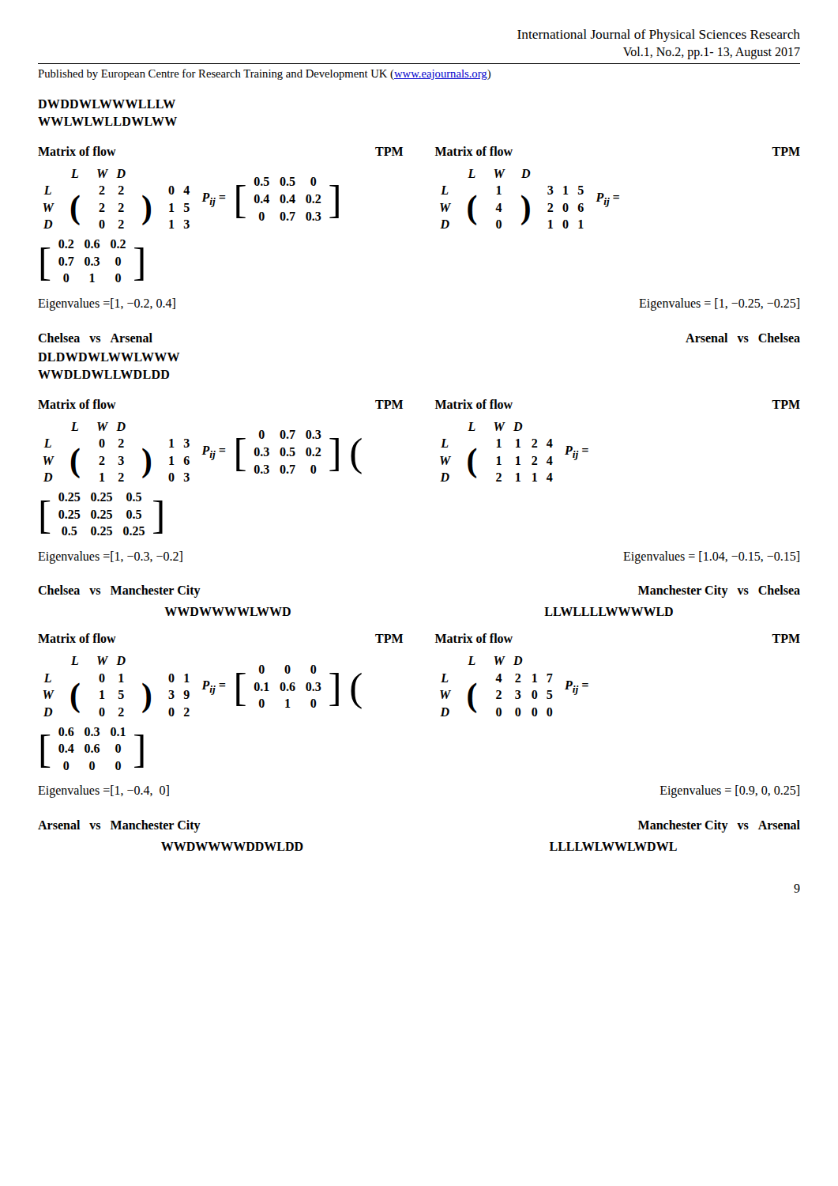International Journal of Physical Sciences Research
Vol.1, No.2, pp.1- 13, August 2017
Published by European Centre for Research Training and Development UK (www.eajournals.org)
DWDDWLWWWLLLW
WWLWLWLLDWLWW
Matrix of flow TPM
| | L | W | D | | |
| L | ( | 2 | 2 | ) | 0 | 4 |
| W | 2 | 2 | 1 | 5 |
| D | 0 | 2 | 1 | 3 |
Pij = [
| 0.5 | 0.5 | 0 |
| 0.4 | 0.4 | 0.2 |
| 0 | 0.7 | 0.3 |
]
Matrix of flow TPM
| | L | W | D | |
| L | ( | 1 | ) | 3 | 1 | 5 |
| W | 4 | 2 | 0 | 6 |
| D | 0 | 1 | 0 | 1 |
Pij =
[
| 0.2 | 0.6 | 0.2 |
| 0.7 | 0.3 | 0 |
| 0 | 1 | 0 |
]
Eigenvalues =[1, −0.2, 0.4] Eigenvalues = [1, −0.25, −0.25]
Chelsea vs Arsenal Arsenal vs Chelsea
DLDWDWLWWLWWW
WWDLDWLLWDLDD
Matrix of flow TPM
| | L | W | D | | |
| L | ( | 0 | 2 | ) | 1 | 3 |
| W | 2 | 3 | 1 | 6 |
| D | 1 | 2 | 0 | 3 |
Pij = [
| 0 | 0.7 | 0.3 |
| 0.3 | 0.5 | 0.2 |
| 0.3 | 0.7 | 0 |
] (
Matrix of flow TPM
| | L | W | D | |
| L | ( | 1 | 1 | 2 | 4 |
| W | 1 | 1 | 2 | 4 |
| D | 2 | 1 | 1 | 4 |
Pij =
[
| 0.25 | 0.25 | 0.5 |
| 0.25 | 0.25 | 0.5 |
| 0.5 | 0.25 | 0.25 |
]
Eigenvalues =[1, −0.3, −0.2] Eigenvalues = [1.04, −0.15, −0.15]
Chelsea vs Manchester City Manchester City vs Chelsea
WWDWWWWLWWD LLWLLLLWWWWLD
Matrix of flow TPM
| | L | W | D | | |
| L | ( | 0 | 1 | ) | 0 | 1 |
| W | 1 | 5 | 3 | 9 |
| D | 0 | 2 | 0 | 2 |
Pij = [
| 0 | 0 | 0 |
| 0.1 | 0.6 | 0.3 |
| 0 | 1 | 0 |
] (
Matrix of flow TPM
| | L | W | D | |
| L | ( | 4 | 2 | 1 | 7 |
| W | 2 | 3 | 0 | 5 |
| D | 0 | 0 | 0 | 0 |
Pij =
[
| 0.6 | 0.3 | 0.1 |
| 0.4 | 0.6 | 0 |
| 0 | 0 | 0 |
]
Eigenvalues =[1, −0.4, 0] Eigenvalues = [0.9, 0, 0.25]
Arsenal vs Manchester City Manchester City vs Arsenal
WWDWWWWDDWLDD LLLLWLWWLWDWL
9